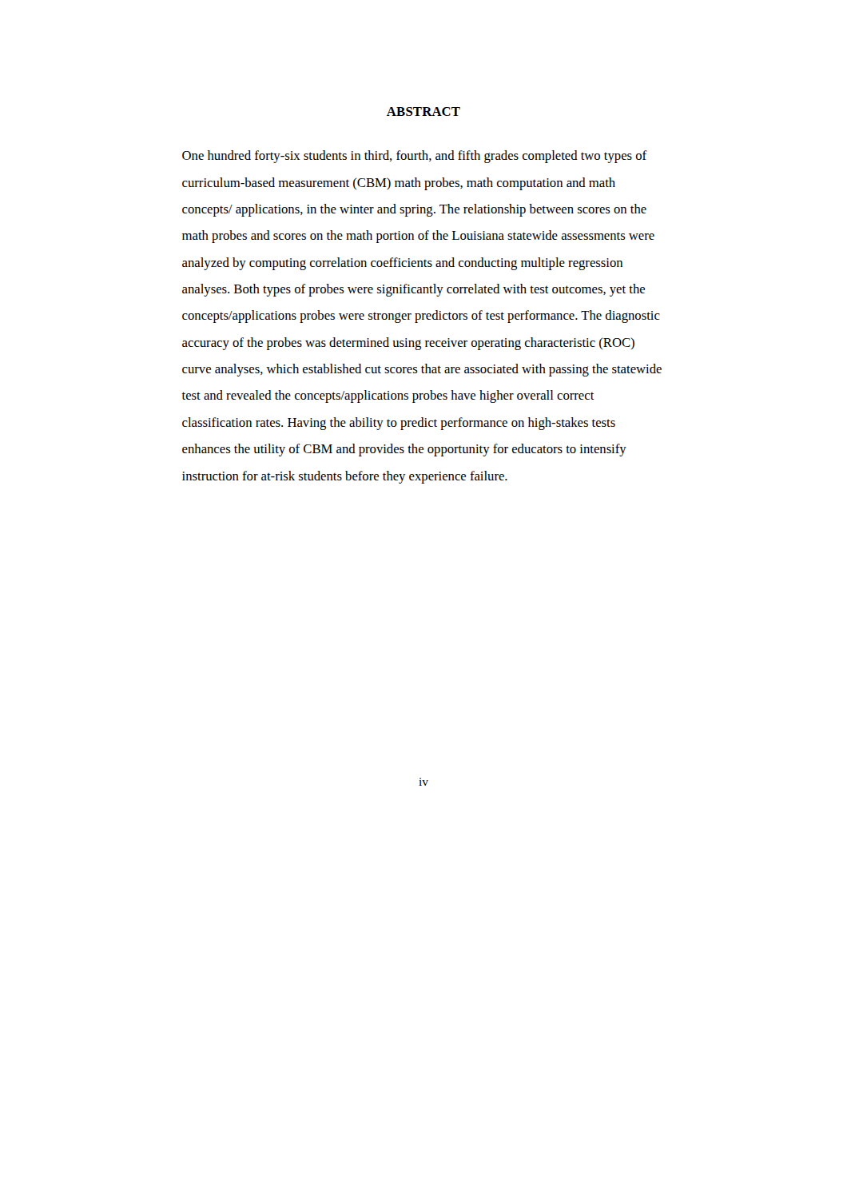ABSTRACT
One hundred forty-six students in third, fourth, and fifth grades completed two types of curriculum-based measurement (CBM) math probes, math computation and math concepts/ applications, in the winter and spring. The relationship between scores on the math probes and scores on the math portion of the Louisiana statewide assessments were analyzed by computing correlation coefficients and conducting multiple regression analyses. Both types of probes were significantly correlated with test outcomes, yet the concepts/applications probes were stronger predictors of test performance. The diagnostic accuracy of the probes was determined using receiver operating characteristic (ROC) curve analyses, which established cut scores that are associated with passing the statewide test and revealed the concepts/applications probes have higher overall correct classification rates. Having the ability to predict performance on high-stakes tests enhances the utility of CBM and provides the opportunity for educators to intensify instruction for at-risk students before they experience failure.
iv